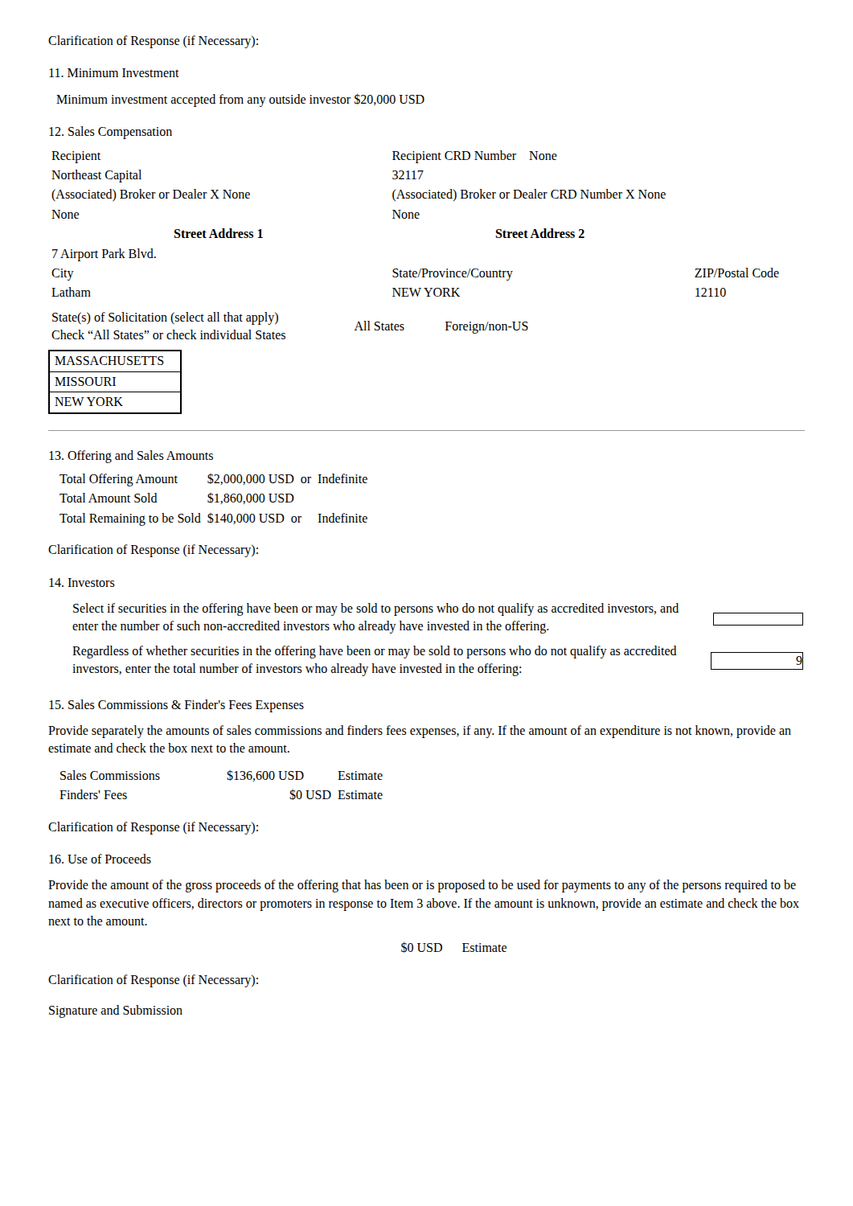Clarification of Response (if Necessary):
11. Minimum Investment
Minimum investment accepted from any outside investor $20,000 USD
12. Sales Compensation
| Recipient | Recipient CRD Number None | |
| Northeast Capital | 32117 | |
| (Associated) Broker or Dealer X None | (Associated) Broker or Dealer CRD Number X None | |
| None | None | |
| Street Address 1 | Street Address 2 | |
| 7 Airport Park Blvd. | | |
| City | State/Province/Country | ZIP/Postal Code |
| Latham | NEW YORK | 12110 |
| State(s) of Solicitation (select all that apply) Check “All States” or check individual States | All States | Foreign/non-US |
MASSACHUSETTS
MISSOURI
NEW YORK
13. Offering and Sales Amounts
| Total Offering Amount | $2,000,000 USD or | Indefinite |
| Total Amount Sold | $1,860,000 USD | |
| Total Remaining to be Sold | $140,000 USD or | Indefinite |
Clarification of Response (if Necessary):
14. Investors
| Select if securities in the offering have been or may be sold to persons who do not qualify as accredited investors, and enter the number of such non-accredited investors who already have invested in the offering. | |
| Regardless of whether securities in the offering have been or may be sold to persons who do not qualify as accredited investors, enter the total number of investors who already have invested in the offering: | 9 |
15. Sales Commissions & Finder's Fees Expenses
Provide separately the amounts of sales commissions and finders fees expenses, if any. If the amount of an expenditure is not known, provide an estimate and check the box next to the amount.
| Sales Commissions | $136,600 USD | Estimate |
| Finders' Fees | $0 USD | Estimate |
Clarification of Response (if Necessary):
16. Use of Proceeds
Provide the amount of the gross proceeds of the offering that has been or is proposed to be used for payments to any of the persons required to be named as executive officers, directors or promoters in response to Item 3 above. If the amount is unknown, provide an estimate and check the box next to the amount.
| $0 USD | Estimate |
Clarification of Response (if Necessary):
Signature and Submission